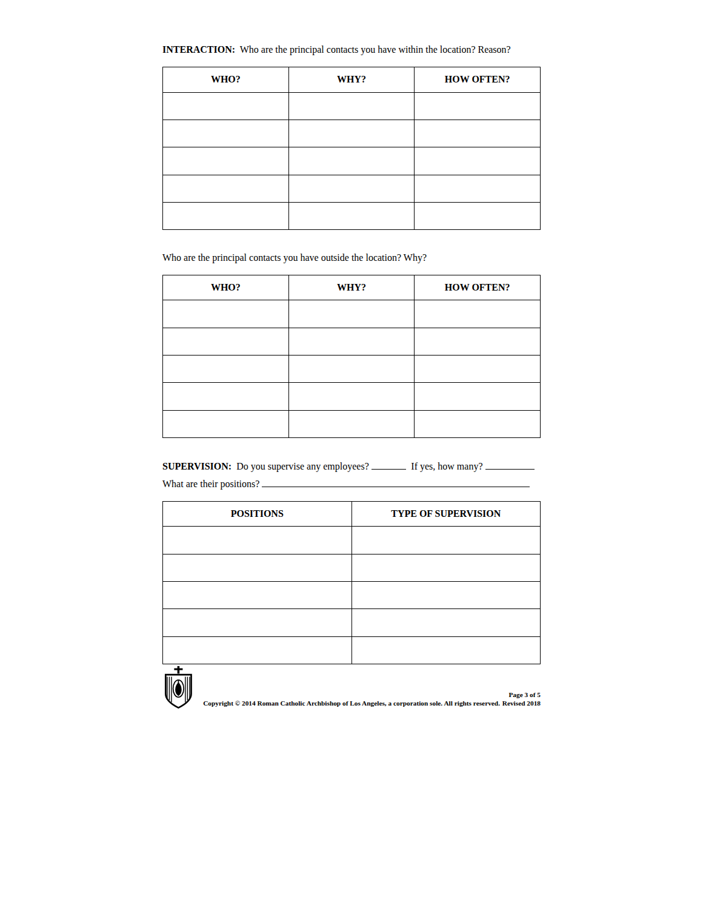INTERACTION: Who are the principal contacts you have within the location? Reason?
| WHO? | WHY? | HOW OFTEN? |
| --- | --- | --- |
Who are the principal contacts you have outside the location? Why?
| WHO? | WHY? | HOW OFTEN? |
| --- | --- | --- |
SUPERVISION: Do you supervise any employees? If yes, how many?
What are their positions?
| POSITIONS | TYPE OF SUPERVISION |
| --- | --- |
Copyright © 2014 Roman Catholic Archbishop of Los Angeles, a corporation sole. All rights reserved.
Page 3 of 5
Revised 2018